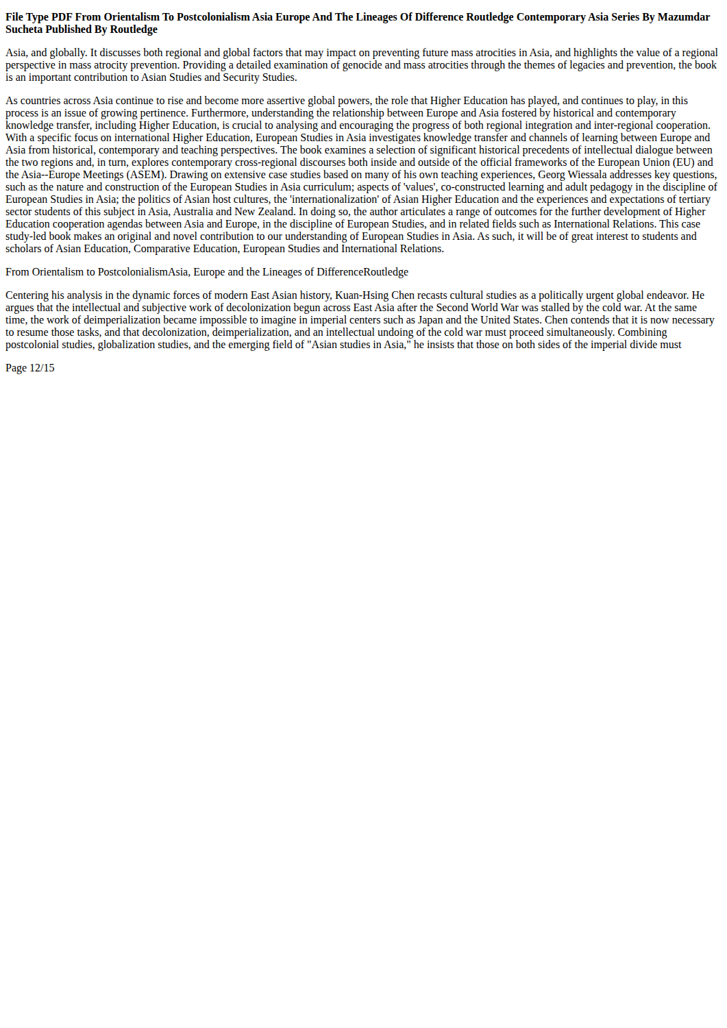File Type PDF From Orientalism To Postcolonialism Asia Europe And The Lineages Of Difference Routledge Contemporary Asia Series By Mazumdar Sucheta Published By Routledge
Asia, and globally. It discusses both regional and global factors that may impact on preventing future mass atrocities in Asia, and highlights the value of a regional perspective in mass atrocity prevention. Providing a detailed examination of genocide and mass atrocities through the themes of legacies and prevention, the book is an important contribution to Asian Studies and Security Studies.
As countries across Asia continue to rise and become more assertive global powers, the role that Higher Education has played, and continues to play, in this process is an issue of growing pertinence. Furthermore, understanding the relationship between Europe and Asia fostered by historical and contemporary knowledge transfer, including Higher Education, is crucial to analysing and encouraging the progress of both regional integration and inter-regional cooperation. With a specific focus on international Higher Education, European Studies in Asia investigates knowledge transfer and channels of learning between Europe and Asia from historical, contemporary and teaching perspectives. The book examines a selection of significant historical precedents of intellectual dialogue between the two regions and, in turn, explores contemporary cross-regional discourses both inside and outside of the official frameworks of the European Union (EU) and the Asia--Europe Meetings (ASEM). Drawing on extensive case studies based on many of his own teaching experiences, Georg Wiessala addresses key questions, such as the nature and construction of the European Studies in Asia curriculum; aspects of 'values', co-constructed learning and adult pedagogy in the discipline of European Studies in Asia; the politics of Asian host cultures, the 'internationalization' of Asian Higher Education and the experiences and expectations of tertiary sector students of this subject in Asia, Australia and New Zealand. In doing so, the author articulates a range of outcomes for the further development of Higher Education cooperation agendas between Asia and Europe, in the discipline of European Studies, and in related fields such as International Relations. This case study-led book makes an original and novel contribution to our understanding of European Studies in Asia. As such, it will be of great interest to students and scholars of Asian Education, Comparative Education, European Studies and International Relations.
From Orientalism to PostcolonialismAsia, Europe and the Lineages of DifferenceRoutledge
Centering his analysis in the dynamic forces of modern East Asian history, Kuan-Hsing Chen recasts cultural studies as a politically urgent global endeavor. He argues that the intellectual and subjective work of decolonization begun across East Asia after the Second World War was stalled by the cold war. At the same time, the work of deimperialization became impossible to imagine in imperial centers such as Japan and the United States. Chen contends that it is now necessary to resume those tasks, and that decolonization, deimperialization, and an intellectual undoing of the cold war must proceed simultaneously. Combining postcolonial studies, globalization studies, and the emerging field of "Asian studies in Asia," he insists that those on both sides of the imperial divide must
Page 12/15